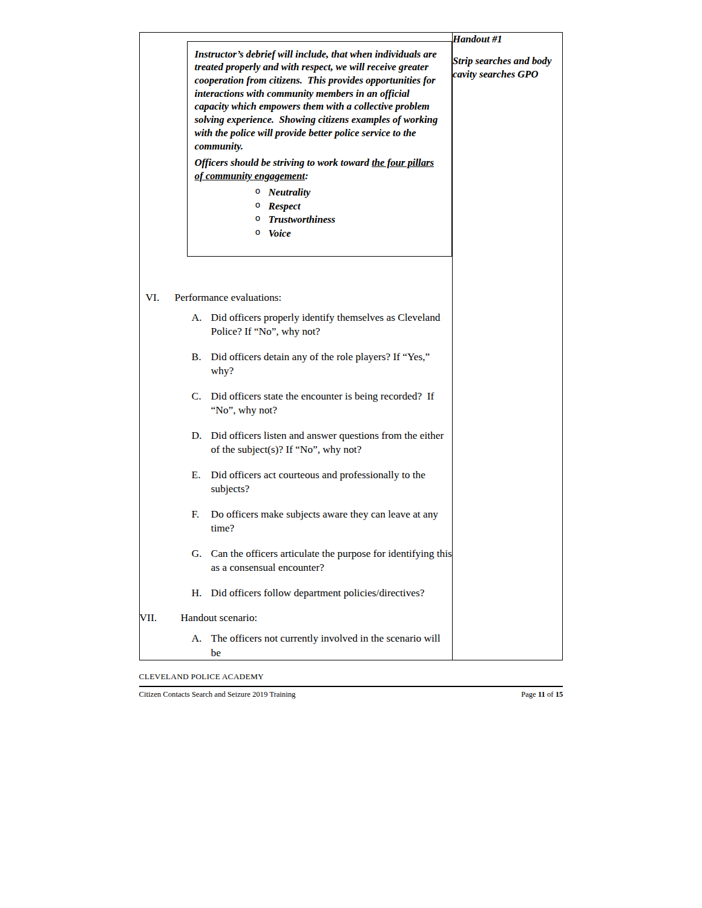| Instructor’s debrief will include, that when individuals are treated properly and with respect, we will receive greater cooperation from citizens. This provides opportunities for interactions with community members in an official capacity which empowers them with a collective problem solving experience. Showing citizens examples of working with the police will provide better police service to the community. Officers should be striving to work toward the four pillars of community engagement : Neutrality Respect Trustworthiness Voice VI. Performance evaluations: Did officers properly identify themselves as Cleveland Police? If “No”, why not? Did officers detain any of the role players? If “Yes,” why? Did officers state the encounter is being recorded? If “No”, why not? Did officers listen and answer questions from the either of the subject(s)? If “No”, why not? Did officers act courteous and professionally to the subjects? Do officers make subjects aware they can leave at any time? Can the officers articulate the purpose for identifying this as a consensual encounter? Did officers follow department policies/directives? VII. Handout scenario: The officers not currently involved in the scenario will be | Handout #1 Strip searches and body cavity searches GPO |
CLEVELAND POLICE ACADEMY
Citizen Contacts Search and Seizure 2019 Training
Page 11 of 15